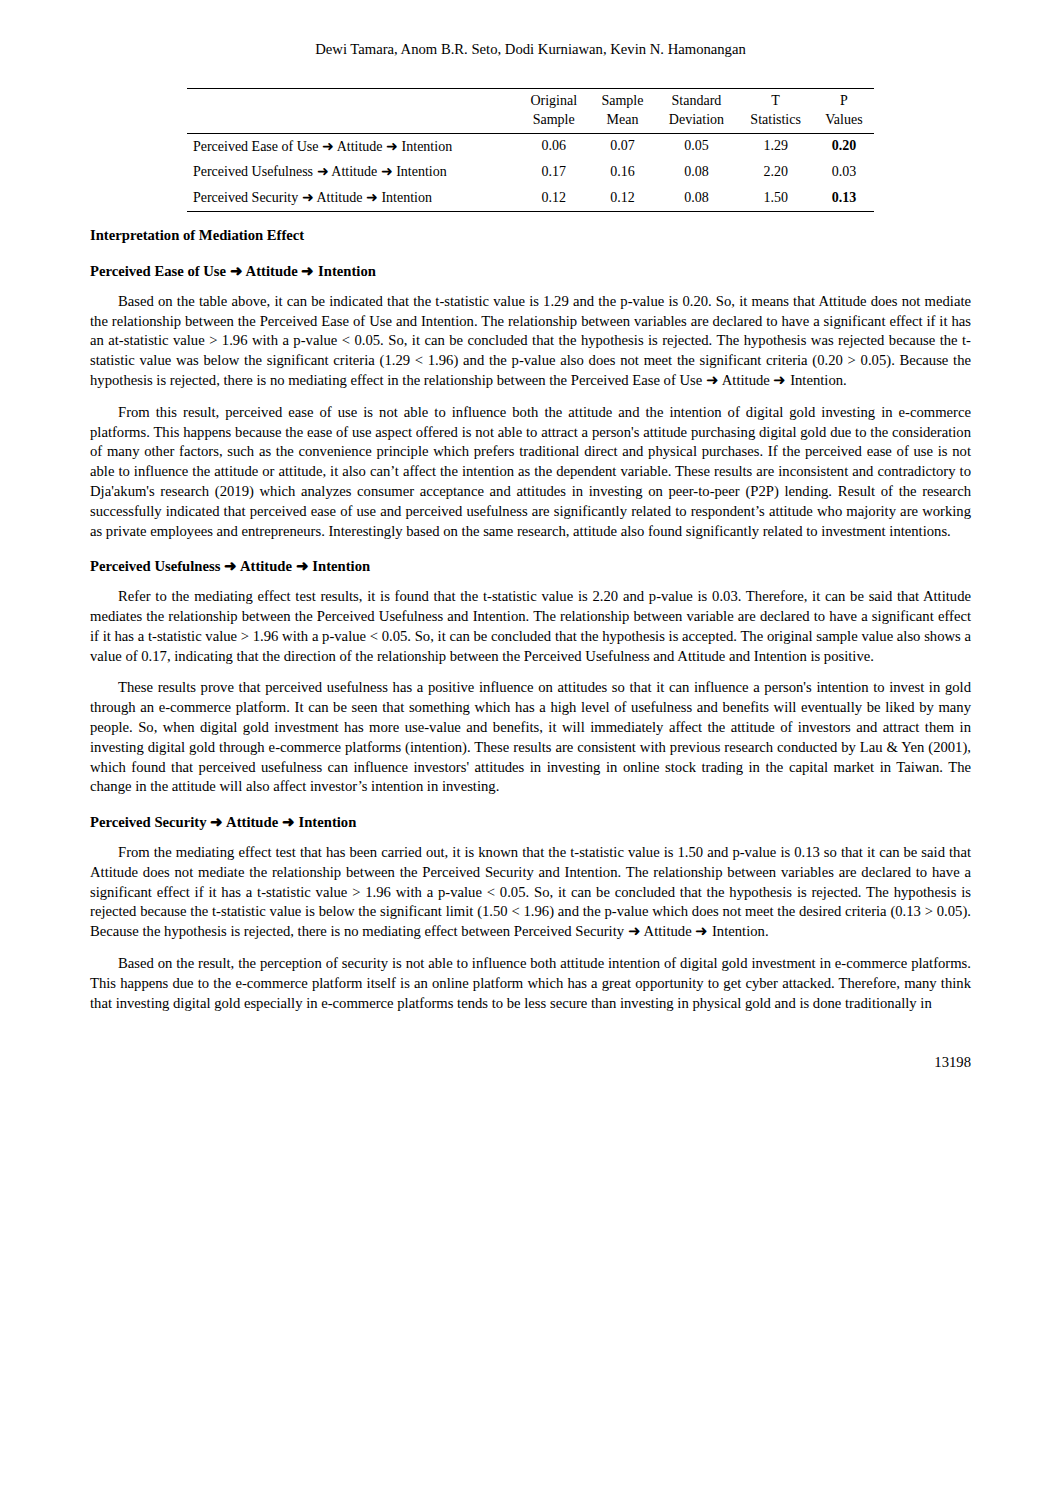Dewi Tamara, Anom B.R. Seto, Dodi Kurniawan, Kevin N. Hamonangan
| | Original Sample | Sample Mean | Standard Deviation | T Statistics | P Values |
| --- | --- | --- | --- | --- | --- |
| Perceived Ease of Use ➜ Attitude ➜ Intention | 0.06 | 0.07 | 0.05 | 1.29 | 0.20 |
| Perceived Usefulness ➜ Attitude ➜ Intention | 0.17 | 0.16 | 0.08 | 2.20 | 0.03 |
| Perceived Security ➜ Attitude ➜ Intention | 0.12 | 0.12 | 0.08 | 1.50 | 0.13 |
Interpretation of Mediation Effect
Perceived Ease of Use ➜ Attitude ➜ Intention
Based on the table above, it can be indicated that the t-statistic value is 1.29 and the p-value is 0.20. So, it means that Attitude does not mediate the relationship between the Perceived Ease of Use and Intention. The relationship between variables are declared to have a significant effect if it has an at-statistic value > 1.96 with a p-value < 0.05. So, it can be concluded that the hypothesis is rejected. The hypothesis was rejected because the t-statistic value was below the significant criteria (1.29 < 1.96) and the p-value also does not meet the significant criteria (0.20 > 0.05). Because the hypothesis is rejected, there is no mediating effect in the relationship between the Perceived Ease of Use ➜ Attitude ➜ Intention.
From this result, perceived ease of use is not able to influence both the attitude and the intention of digital gold investing in e-commerce platforms. This happens because the ease of use aspect offered is not able to attract a person's attitude purchasing digital gold due to the consideration of many other factors, such as the convenience principle which prefers traditional direct and physical purchases. If the perceived ease of use is not able to influence the attitude or attitude, it also can’t affect the intention as the dependent variable. These results are inconsistent and contradictory to Dja'akum's research (2019) which analyzes consumer acceptance and attitudes in investing on peer-to-peer (P2P) lending. Result of the research successfully indicated that perceived ease of use and perceived usefulness are significantly related to respondent’s attitude who majority are working as private employees and entrepreneurs. Interestingly based on the same research, attitude also found significantly related to investment intentions.
Perceived Usefulness ➜ Attitude ➜ Intention
Refer to the mediating effect test results, it is found that the t-statistic value is 2.20 and p-value is 0.03. Therefore, it can be said that Attitude mediates the relationship between the Perceived Usefulness and Intention. The relationship between variable are declared to have a significant effect if it has a t-statistic value > 1.96 with a p-value < 0.05. So, it can be concluded that the hypothesis is accepted. The original sample value also shows a value of 0.17, indicating that the direction of the relationship between the Perceived Usefulness and Attitude and Intention is positive.
These results prove that perceived usefulness has a positive influence on attitudes so that it can influence a person's intention to invest in gold through an e-commerce platform. It can be seen that something which has a high level of usefulness and benefits will eventually be liked by many people. So, when digital gold investment has more use-value and benefits, it will immediately affect the attitude of investors and attract them in investing digital gold through e-commerce platforms (intention). These results are consistent with previous research conducted by Lau & Yen (2001), which found that perceived usefulness can influence investors' attitudes in investing in online stock trading in the capital market in Taiwan. The change in the attitude will also affect investor’s intention in investing.
Perceived Security ➜ Attitude ➜ Intention
From the mediating effect test that has been carried out, it is known that the t-statistic value is 1.50 and p-value is 0.13 so that it can be said that Attitude does not mediate the relationship between the Perceived Security and Intention. The relationship between variables are declared to have a significant effect if it has a t-statistic value > 1.96 with a p-value < 0.05. So, it can be concluded that the hypothesis is rejected. The hypothesis is rejected because the t-statistic value is below the significant limit (1.50 < 1.96) and the p-value which does not meet the desired criteria (0.13 > 0.05). Because the hypothesis is rejected, there is no mediating effect between Perceived Security ➜ Attitude ➜ Intention.
Based on the result, the perception of security is not able to influence both attitude intention of digital gold investment in e-commerce platforms. This happens due to the e-commerce platform itself is an online platform which has a great opportunity to get cyber attacked. Therefore, many think that investing digital gold especially in e-commerce platforms tends to be less secure than investing in physical gold and is done traditionally in
13198